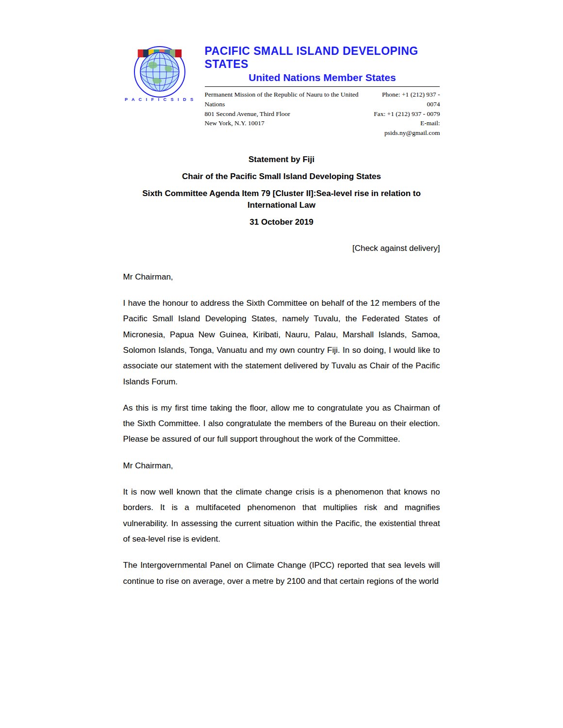P A C I F I C S I D S
PACIFIC SMALL ISLAND DEVELOPING STATES
United Nations Member States
Permanent Mission of the Republic of Nauru to the United Nations
801 Second Avenue, Third Floor
New York, N.Y. 10017
Phone: +1 (212) 937 - 0074
Fax: +1 (212) 937 - 0079
E-mail: psids.ny@gmail.com
Statement by Fiji
Chair of the Pacific Small Island Developing States
Sixth Committee Agenda Item 79 [Cluster II]:Sea-level rise in relation to
International Law
31 October 2019
[Check against delivery]
Mr Chairman,
I have the honour to address the Sixth Committee on behalf of the 12 members of the Pacific Small Island Developing States, namely Tuvalu, the Federated States of Micronesia, Papua New Guinea, Kiribati, Nauru, Palau, Marshall Islands, Samoa, Solomon Islands, Tonga, Vanuatu and my own country Fiji. In so doing, I would like to associate our statement with the statement delivered by Tuvalu as Chair of the Pacific Islands Forum.
As this is my first time taking the floor, allow me to congratulate you as Chairman of the Sixth Committee. I also congratulate the members of the Bureau on their election. Please be assured of our full support throughout the work of the Committee.
Mr Chairman,
It is now well known that the climate change crisis is a phenomenon that knows no borders. It is a multifaceted phenomenon that multiplies risk and magnifies vulnerability. In assessing the current situation within the Pacific, the existential threat of sea-level rise is evident.
The Intergovernmental Panel on Climate Change (IPCC) reported that sea levels will continue to rise on average, over a metre by 2100 and that certain regions of the world